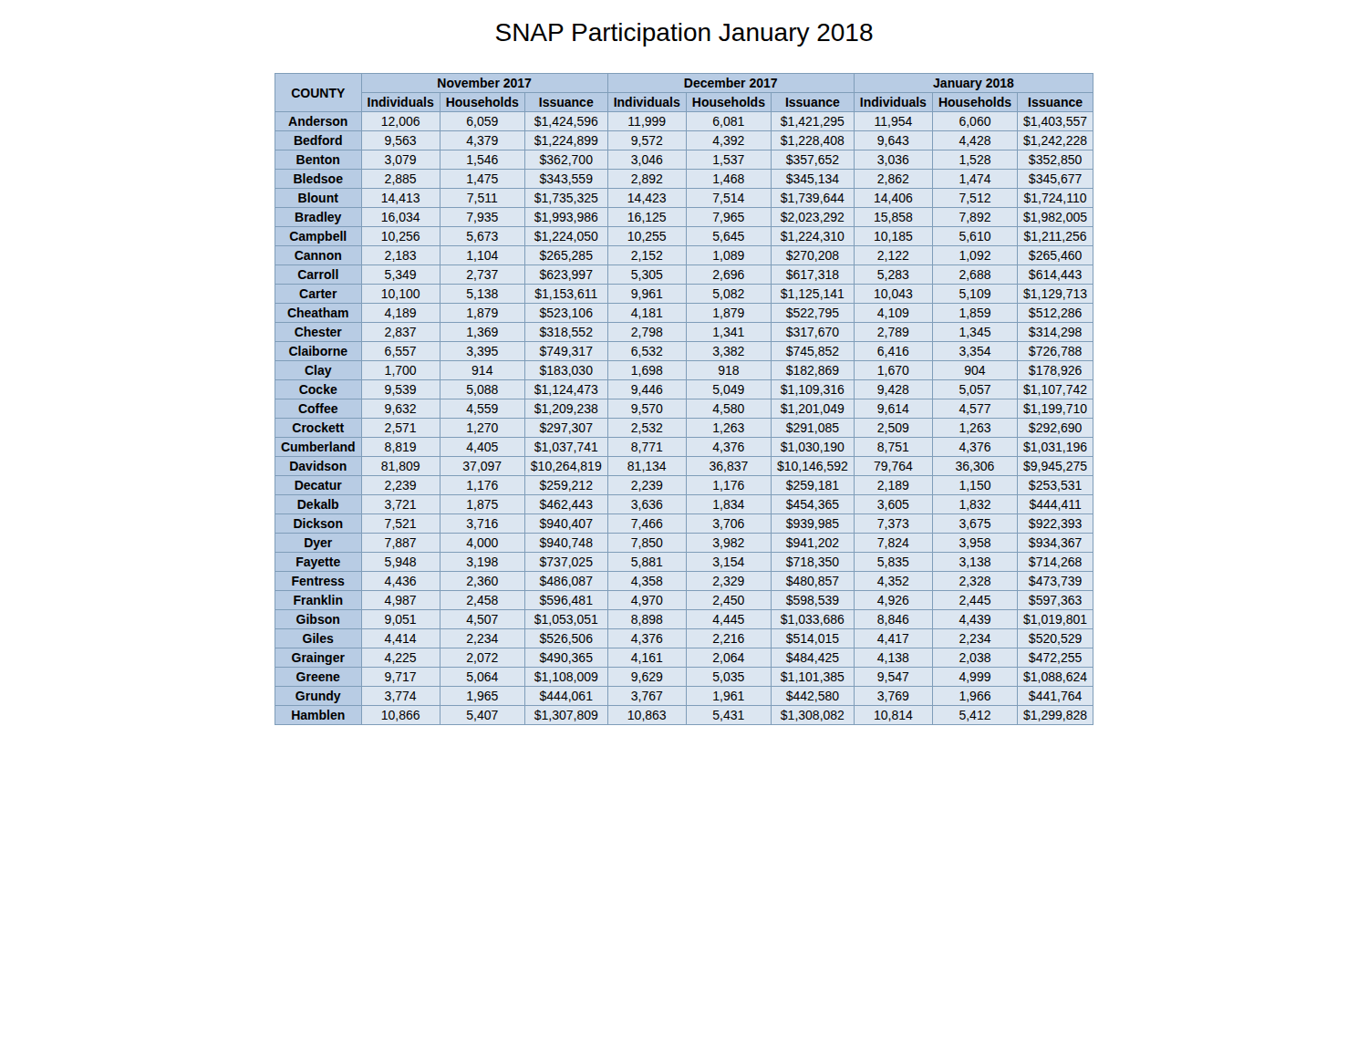SNAP Participation January 2018
| COUNTY | November 2017 | December 2017 | January 2018 |
| --- | --- | --- | --- |
| Individuals | Households | Issuance | Individuals | Households | Issuance | Individuals | Households | Issuance |
| Anderson | 12,006 | 6,059 | $1,424,596 | 11,999 | 6,081 | $1,421,295 | 11,954 | 6,060 | $1,403,557 |
| Bedford | 9,563 | 4,379 | $1,224,899 | 9,572 | 4,392 | $1,228,408 | 9,643 | 4,428 | $1,242,228 |
| Benton | 3,079 | 1,546 | $362,700 | 3,046 | 1,537 | $357,652 | 3,036 | 1,528 | $352,850 |
| Bledsoe | 2,885 | 1,475 | $343,559 | 2,892 | 1,468 | $345,134 | 2,862 | 1,474 | $345,677 |
| Blount | 14,413 | 7,511 | $1,735,325 | 14,423 | 7,514 | $1,739,644 | 14,406 | 7,512 | $1,724,110 |
| Bradley | 16,034 | 7,935 | $1,993,986 | 16,125 | 7,965 | $2,023,292 | 15,858 | 7,892 | $1,982,005 |
| Campbell | 10,256 | 5,673 | $1,224,050 | 10,255 | 5,645 | $1,224,310 | 10,185 | 5,610 | $1,211,256 |
| Cannon | 2,183 | 1,104 | $265,285 | 2,152 | 1,089 | $270,208 | 2,122 | 1,092 | $265,460 |
| Carroll | 5,349 | 2,737 | $623,997 | 5,305 | 2,696 | $617,318 | 5,283 | 2,688 | $614,443 |
| Carter | 10,100 | 5,138 | $1,153,611 | 9,961 | 5,082 | $1,125,141 | 10,043 | 5,109 | $1,129,713 |
| Cheatham | 4,189 | 1,879 | $523,106 | 4,181 | 1,879 | $522,795 | 4,109 | 1,859 | $512,286 |
| Chester | 2,837 | 1,369 | $318,552 | 2,798 | 1,341 | $317,670 | 2,789 | 1,345 | $314,298 |
| Claiborne | 6,557 | 3,395 | $749,317 | 6,532 | 3,382 | $745,852 | 6,416 | 3,354 | $726,788 |
| Clay | 1,700 | 914 | $183,030 | 1,698 | 918 | $182,869 | 1,670 | 904 | $178,926 |
| Cocke | 9,539 | 5,088 | $1,124,473 | 9,446 | 5,049 | $1,109,316 | 9,428 | 5,057 | $1,107,742 |
| Coffee | 9,632 | 4,559 | $1,209,238 | 9,570 | 4,580 | $1,201,049 | 9,614 | 4,577 | $1,199,710 |
| Crockett | 2,571 | 1,270 | $297,307 | 2,532 | 1,263 | $291,085 | 2,509 | 1,263 | $292,690 |
| Cumberland | 8,819 | 4,405 | $1,037,741 | 8,771 | 4,376 | $1,030,190 | 8,751 | 4,376 | $1,031,196 |
| Davidson | 81,809 | 37,097 | $10,264,819 | 81,134 | 36,837 | $10,146,592 | 79,764 | 36,306 | $9,945,275 |
| Decatur | 2,239 | 1,176 | $259,212 | 2,239 | 1,176 | $259,181 | 2,189 | 1,150 | $253,531 |
| Dekalb | 3,721 | 1,875 | $462,443 | 3,636 | 1,834 | $454,365 | 3,605 | 1,832 | $444,411 |
| Dickson | 7,521 | 3,716 | $940,407 | 7,466 | 3,706 | $939,985 | 7,373 | 3,675 | $922,393 |
| Dyer | 7,887 | 4,000 | $940,748 | 7,850 | 3,982 | $941,202 | 7,824 | 3,958 | $934,367 |
| Fayette | 5,948 | 3,198 | $737,025 | 5,881 | 3,154 | $718,350 | 5,835 | 3,138 | $714,268 |
| Fentress | 4,436 | 2,360 | $486,087 | 4,358 | 2,329 | $480,857 | 4,352 | 2,328 | $473,739 |
| Franklin | 4,987 | 2,458 | $596,481 | 4,970 | 2,450 | $598,539 | 4,926 | 2,445 | $597,363 |
| Gibson | 9,051 | 4,507 | $1,053,051 | 8,898 | 4,445 | $1,033,686 | 8,846 | 4,439 | $1,019,801 |
| Giles | 4,414 | 2,234 | $526,506 | 4,376 | 2,216 | $514,015 | 4,417 | 2,234 | $520,529 |
| Grainger | 4,225 | 2,072 | $490,365 | 4,161 | 2,064 | $484,425 | 4,138 | 2,038 | $472,255 |
| Greene | 9,717 | 5,064 | $1,108,009 | 9,629 | 5,035 | $1,101,385 | 9,547 | 4,999 | $1,088,624 |
| Grundy | 3,774 | 1,965 | $444,061 | 3,767 | 1,961 | $442,580 | 3,769 | 1,966 | $441,764 |
| Hamblen | 10,866 | 5,407 | $1,307,809 | 10,863 | 5,431 | $1,308,082 | 10,814 | 5,412 | $1,299,828 |